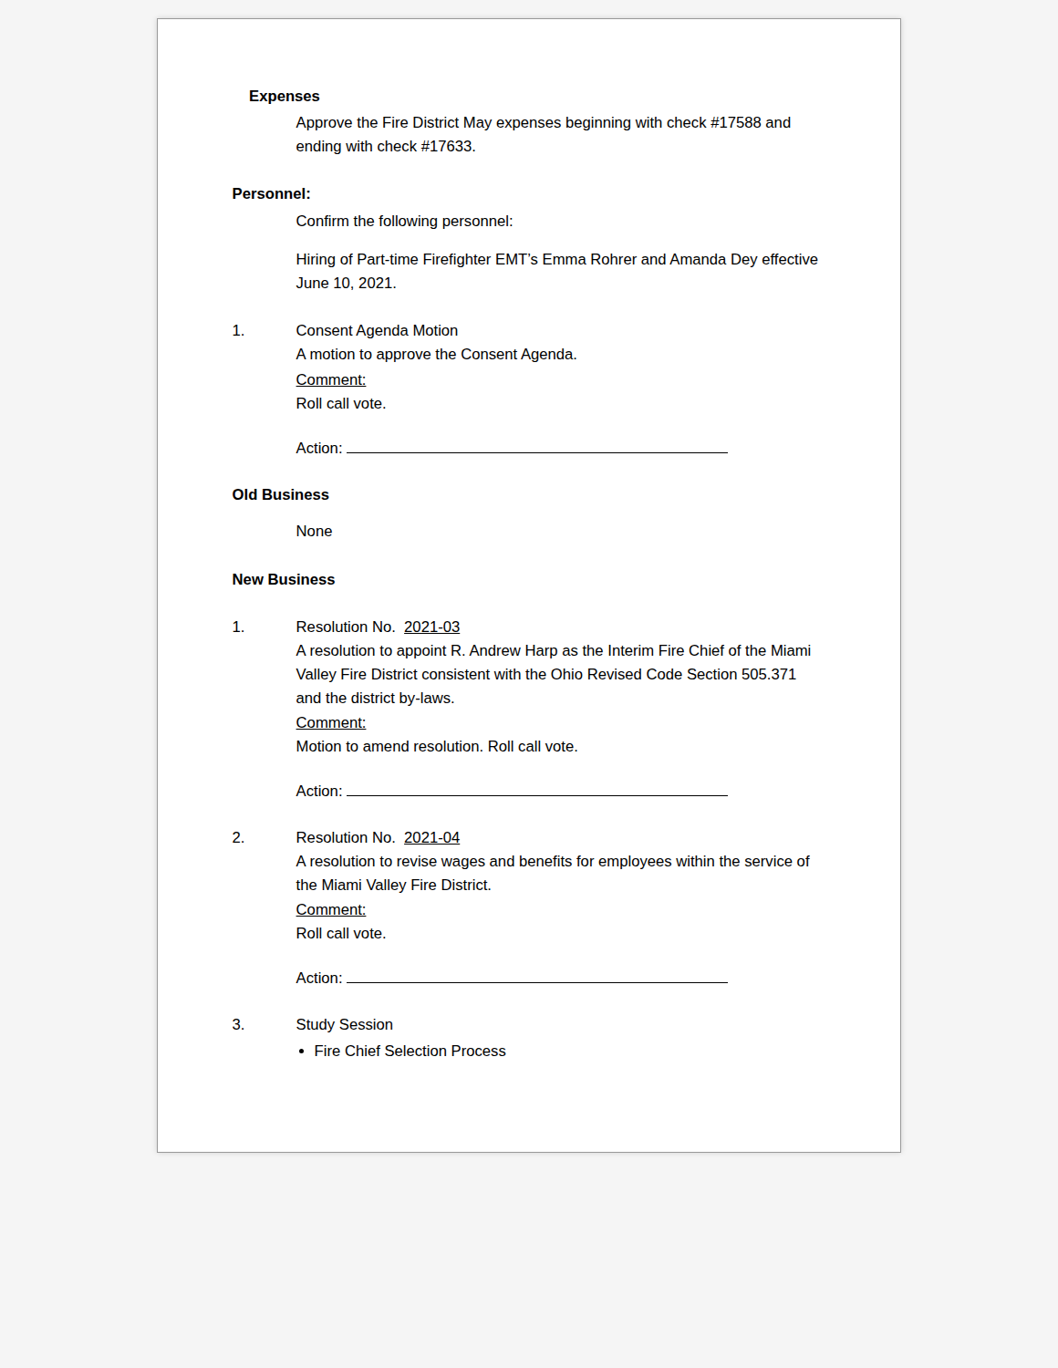Expenses
Approve the Fire District May expenses beginning with check #17588 and ending with check #17633.
Personnel:
Confirm the following personnel:
Hiring of Part-time Firefighter EMT’s Emma Rohrer and Amanda Dey effective June 10, 2021.
1.
Consent Agenda Motion
A motion to approve the Consent Agenda.
Comment: Roll call vote.
Action:
Old Business
None
New Business
1.
Resolution No. 2021-03
A resolution to appoint R. Andrew Harp as the Interim Fire Chief of the Miami Valley Fire District consistent with the Ohio Revised Code Section 505.371 and the district by-laws.
Comment: Motion to amend resolution. Roll call vote.
Action:
2.
Resolution No. 2021-04
A resolution to revise wages and benefits for employees within the service of the Miami Valley Fire District.
Comment: Roll call vote.
Action:
3.
Study Session
Fire Chief Selection Process